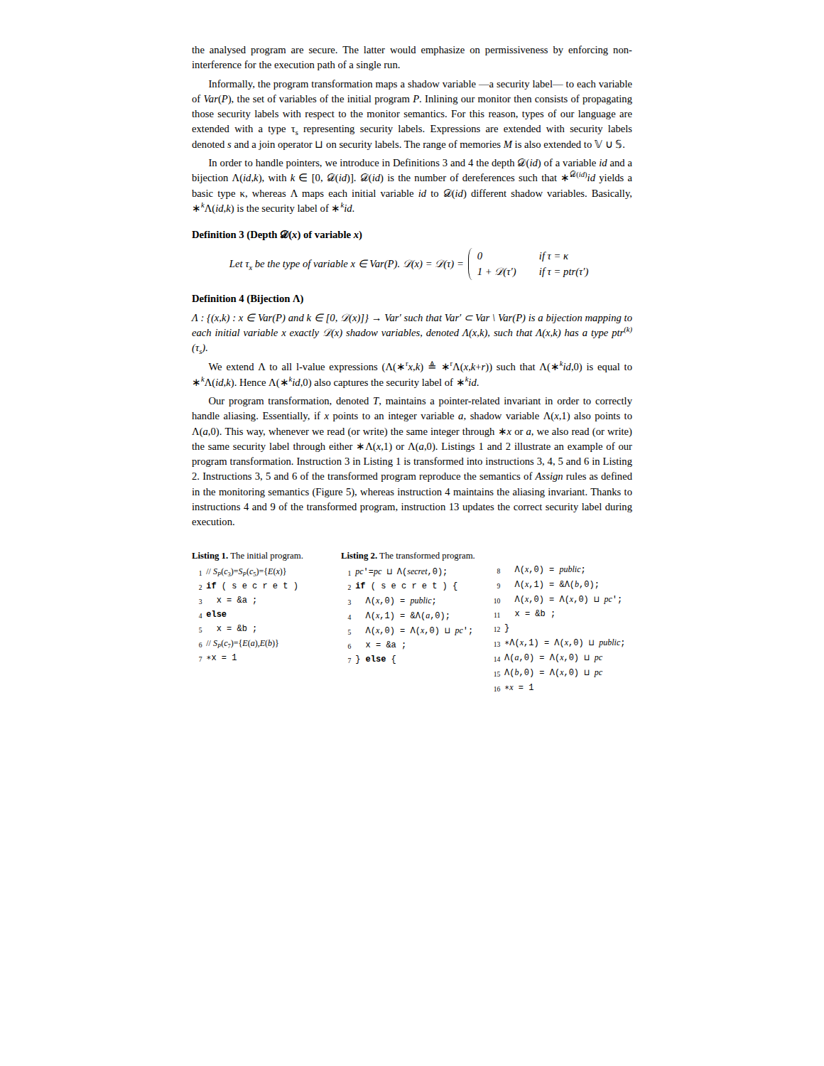the analysed program are secure. The latter would emphasize on permissiveness by enforcing non-interference for the execution path of a single run.
Informally, the program transformation maps a shadow variable —a security label— to each variable of Var(P), the set of variables of the initial program P. Inlining our monitor then consists of propagating those security labels with respect to the monitor semantics. For this reason, types of our language are extended with a type τs representing security labels. Expressions are extended with security labels denoted s and a join operator ⊔ on security labels. The range of memories M is also extended to 𝕍 ∪ 𝕊.
In order to handle pointers, we introduce in Definitions 3 and 4 the depth 𝒟(id) of a variable id and a bijection Λ(id,k), with k ∈ [0, 𝒟(id)]. 𝒟(id) is the number of dereferences such that ∗𝒟(id)id yields a basic type κ, whereas Λ maps each initial variable id to 𝒟(id) different shadow variables. Basically, ∗kΛ(id,k) is the security label of ∗kid.
Definition 3 (Depth 𝒟(x) of variable x)
Let τx be the type of variable x ∈ Var(P). 𝒟(x) = 𝒟(τ) =
| 0 | if τ = κ |
| 1 + 𝒟(τ′) | if τ = ptr(τ′) |
Definition 4 (Bijection Λ)
Λ : {(x,k) : x ∈ Var(P) and k ∈ [0, 𝒟(x)]} → Var′ such that Var′ ⊂ Var \ Var(P) is a bijection mapping to each initial variable x exactly 𝒟(x) shadow variables, denoted Λ(x,k), such that Λ(x,k) has a type ptr(k)(τs).
We extend Λ to all l-value expressions (Λ(∗rx,k) ≜ ∗rΛ(x,k+r)) such that Λ(∗kid,0) is equal to ∗kΛ(id,k). Hence Λ(∗kid,0) also captures the security label of ∗kid.
Our program transformation, denoted T, maintains a pointer-related invariant in order to correctly handle aliasing. Essentially, if x points to an integer variable a, shadow variable Λ(x,1) also points to Λ(a,0). This way, whenever we read (or write) the same integer through ∗x or a, we also read (or write) the same security label through either ∗Λ(x,1) or Λ(a,0). Listings 1 and 2 illustrate an example of our program transformation. Instruction 3 in Listing 1 is transformed into instructions 3, 4, 5 and 6 in Listing 2. Instructions 3, 5 and 6 of the transformed program reproduce the semantics of Assign rules as defined in the monitoring semantics (Figure 5), whereas instruction 4 maintains the aliasing invariant. Thanks to instructions 4 and 9 of the transformed program, instruction 13 updates the correct security label during execution.
Listing 1. The initial program.
| 1 | // S P ( c 3 )= S P ( c 5 )={ E ( x )} |
| 2 | if ( s e c r e t ) |
| 3 | x = &a ; |
| 4 | else |
| 5 | x = &b ; |
| 6 | // S P ( c 7 )={ E ( a ), E ( b )} |
| 7 | ∗x = 1 |
Listing 2. The transformed program.
| 1 | pc ′= pc ⊔ Λ( secret ,0); |
| 2 | if ( s e c r e t ) { |
| 3 | Λ( x ,0) = public ; |
| 4 | Λ( x ,1) = &Λ( a ,0); |
| 5 | Λ( x ,0) = Λ( x ,0) ⊔ pc ′; |
| 6 | x = &a ; |
| 7 | } else { |
| 8 | Λ( x ,0) = public ; |
| 9 | Λ( x ,1) = &Λ( b ,0); |
| 10 | Λ( x ,0) = Λ( x ,0) ⊔ pc ′; |
| 11 | x = &b ; |
| 12 | } |
| 13 | ∗Λ( x ,1) = Λ( x ,0) ⊔ public ; |
| 14 | Λ( a ,0) = Λ( x ,0) ⊔ pc |
| 15 | Λ( b ,0) = Λ( x ,0) ⊔ pc |
| 16 | ∗ x = 1 |